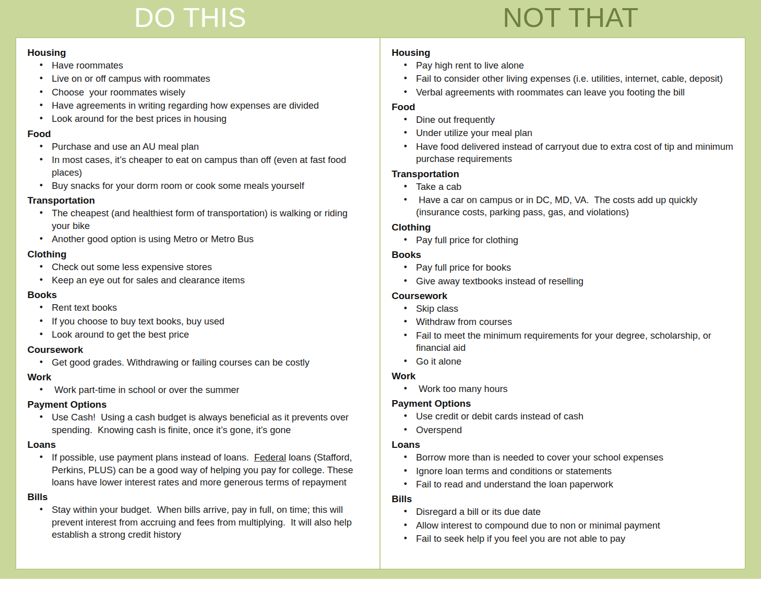DO THIS
NOT THAT
Housing
Have roommates
Live on or off campus with roommates
Choose your roommates wisely
Have agreements in writing regarding how expenses are divided
Look around for the best prices in housing
Food
Purchase and use an AU meal plan
In most cases, it’s cheaper to eat on campus than off (even at fast food places)
Buy snacks for your dorm room or cook some meals yourself
Transportation
The cheapest (and healthiest form of transportation) is walking or riding your bike
Another good option is using Metro or Metro Bus
Clothing
Check out some less expensive stores
Keep an eye out for sales and clearance items
Books
Rent text books
If you choose to buy text books, buy used
Look around to get the best price
Coursework
Get good grades. Withdrawing or failing courses can be costly
Work
Work part-time in school or over the summer
Payment Options
Use Cash! Using a cash budget is always beneficial as it prevents over spending. Knowing cash is finite, once it’s gone, it’s gone
Loans
If possible, use payment plans instead of loans. Federal loans (Stafford, Perkins, PLUS) can be a good way of helping you pay for college. These loans have lower interest rates and more generous terms of repayment
Bills
Stay within your budget. When bills arrive, pay in full, on time; this will prevent interest from accruing and fees from multiplying. It will also help establish a strong credit history
Housing
Pay high rent to live alone
Fail to consider other living expenses (i.e. utilities, internet, cable, deposit)
Verbal agreements with roommates can leave you footing the bill
Food
Dine out frequently
Under utilize your meal plan
Have food delivered instead of carryout due to extra cost of tip and minimum purchase requirements
Transportation
Take a cab
Have a car on campus or in DC, MD, VA. The costs add up quickly (insurance costs, parking pass, gas, and violations)
Clothing
Pay full price for clothing
Books
Pay full price for books
Give away textbooks instead of reselling
Coursework
Skip class
Withdraw from courses
Fail to meet the minimum requirements for your degree, scholarship, or financial aid
Go it alone
Work
Work too many hours
Payment Options
Use credit or debit cards instead of cash
Overspend
Loans
Borrow more than is needed to cover your school expenses
Ignore loan terms and conditions or statements
Fail to read and understand the loan paperwork
Bills
Disregard a bill or its due date
Allow interest to compound due to non or minimal payment
Fail to seek help if you feel you are not able to pay